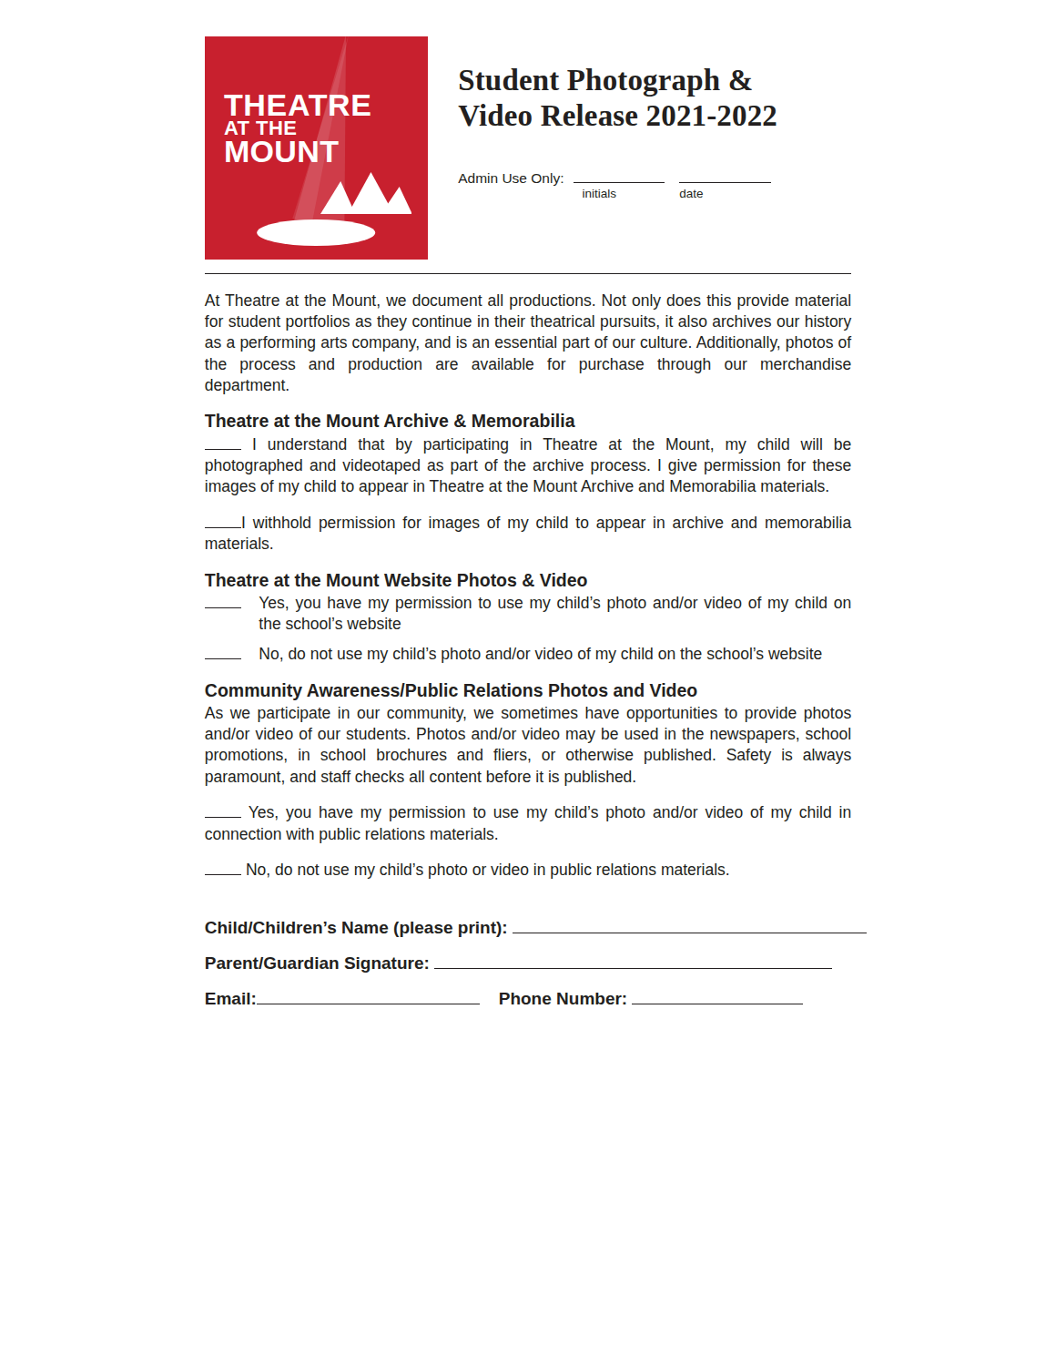Theatre
at the
Mount
Student Photograph &
Video Release 2021-2022
Admin Use Only:
initials date
At Theatre at the Mount, we document all productions. Not only does this provide material for student portfolios as they continue in their theatrical pursuits, it also archives our history as a performing arts company, and is an essential part of our culture. Additionally, photos of the process and production are available for purchase through our merchandise department.
Theatre at the Mount Archive & Memorabilia
I understand that by participating in Theatre at the Mount, my child will be photographed and videotaped as part of the archive process. I give permission for these images of my child to appear in Theatre at the Mount Archive and Memorabilia materials.
I withhold permission for images of my child to appear in archive and memorabilia materials.
Theatre at the Mount Website Photos & Video
Yes, you have my permission to use my child’s photo and/or video of my child on the school’s website
No, do not use my child’s photo and/or video of my child on the school’s website
Community Awareness/Public Relations Photos and Video
As we participate in our community, we sometimes have opportunities to provide photos and/or video of our students. Photos and/or video may be used in the newspapers, school promotions, in school brochures and fliers, or otherwise published. Safety is always paramount, and staff checks all content before it is published.
Yes, you have my permission to use my child’s photo and/or video of my child in connection with public relations materials.
No, do not use my child’s photo or video in public relations materials.
Child/Children’s Name (please print):
Parent/Guardian Signature:
Email: Phone Number: